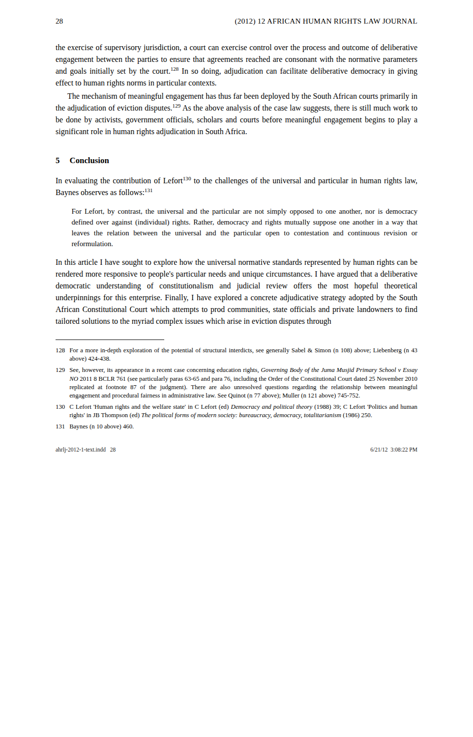28 (2012) 12 African Human Rights Law Journal
the exercise of supervisory jurisdiction, a court can exercise control over the process and outcome of deliberative engagement between the parties to ensure that agreements reached are consonant with the normative parameters and goals initially set by the court.128 In so doing, adjudication can facilitate deliberative democracy in giving effect to human rights norms in particular contexts.
The mechanism of meaningful engagement has thus far been deployed by the South African courts primarily in the adjudication of eviction disputes.129 As the above analysis of the case law suggests, there is still much work to be done by activists, government officials, scholars and courts before meaningful engagement begins to play a significant role in human rights adjudication in South Africa.
5 Conclusion
In evaluating the contribution of Lefort130 to the challenges of the universal and particular in human rights law, Baynes observes as follows:131
For Lefort, by contrast, the universal and the particular are not simply opposed to one another, nor is democracy defined over against (individual) rights. Rather, democracy and rights mutually suppose one another in a way that leaves the relation between the universal and the particular open to contestation and continuous revision or reformulation.
In this article I have sought to explore how the universal normative standards represented by human rights can be rendered more responsive to people's particular needs and unique circumstances. I have argued that a deliberative democratic understanding of constitutionalism and judicial review offers the most hopeful theoretical underpinnings for this enterprise. Finally, I have explored a concrete adjudicative strategy adopted by the South African Constitutional Court which attempts to prod communities, state officials and private landowners to find tailored solutions to the myriad complex issues which arise in eviction disputes through
128 For a more in-depth exploration of the potential of structural interdicts, see generally Sabel & Simon (n 108) above; Liebenberg (n 43 above) 424-438.
129 See, however, its appearance in a recent case concerning education rights, Governing Body of the Juma Musjid Primary School v Essay NO 2011 8 BCLR 761 (see particularly paras 63-65 and para 76, including the Order of the Constitutional Court dated 25 November 2010 replicated at footnote 87 of the judgment). There are also unresolved questions regarding the relationship between meaningful engagement and procedural fairness in administrative law. See Quinot (n 77 above); Muller (n 121 above) 745-752.
130 C Lefort 'Human rights and the welfare state' in C Lefort (ed) Democracy and political theory (1988) 39; C Lefort 'Politics and human rights' in JB Thompson (ed) The political forms of modern society: bureaucracy, democracy, totalitarianism (1986) 250.
131 Baynes (n 10 above) 460.
ahrlj-2012-1-text.indd 28 6/21/12 3:08:22 PM